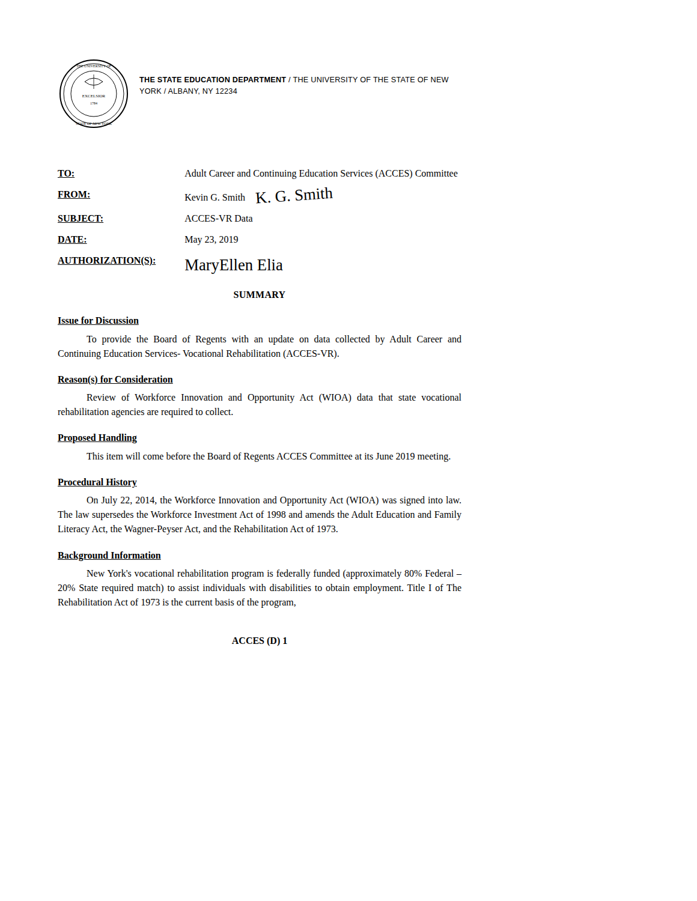THE UNIVERSITY OF STATE OF NEW YORK EXCELSIOR 1784
THE STATE EDUCATION DEPARTMENT / THE UNIVERSITY OF THE STATE OF NEW YORK / ALBANY, NY 12234
| TO: | Adult Career and Continuing Education Services (ACCES) Committee |
| FROM: | Kevin G. Smith K. G. Smith |
| SUBJECT: | ACCES-VR Data |
| DATE: | May 23, 2019 |
| AUTHORIZATION(S): | MaryEllen Elia |
SUMMARY
Issue for Discussion
To provide the Board of Regents with an update on data collected by Adult Career and Continuing Education Services- Vocational Rehabilitation (ACCES-VR).
Reason(s) for Consideration
Review of Workforce Innovation and Opportunity Act (WIOA) data that state vocational rehabilitation agencies are required to collect.
Proposed Handling
This item will come before the Board of Regents ACCES Committee at its June 2019 meeting.
Procedural History
On July 22, 2014, the Workforce Innovation and Opportunity Act (WIOA) was signed into law. The law supersedes the Workforce Investment Act of 1998 and amends the Adult Education and Family Literacy Act, the Wagner-Peyser Act, and the Rehabilitation Act of 1973.
Background Information
New York's vocational rehabilitation program is federally funded (approximately 80% Federal – 20% State required match) to assist individuals with disabilities to obtain employment. Title I of The Rehabilitation Act of 1973 is the current basis of the program,
ACCES (D) 1